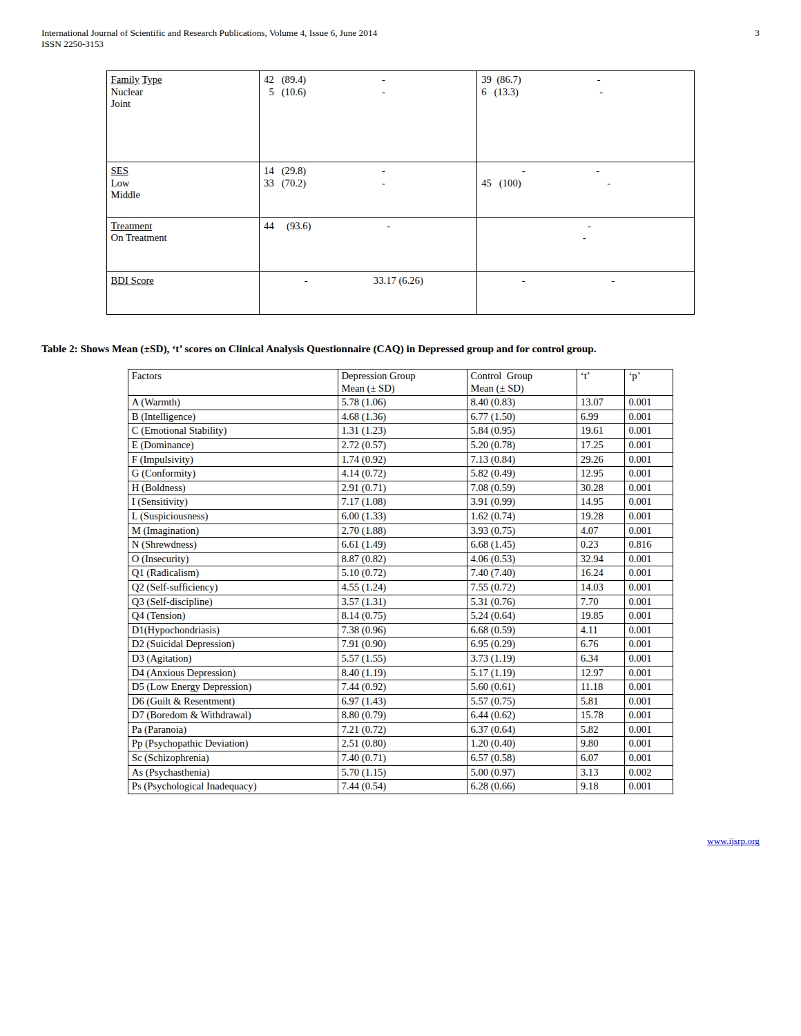International Journal of Scientific and Research Publications, Volume 4, Issue 6, June 2014
ISSN 2250-3153 3
| Family Type Nuclear Joint | 42 (89.4) - 5 (10.6) - | 39 (86.7) - 6 (13.3) - |
| SES Low Middle | 14 (29.8) - 33 (70.2) - | - - 45 (100) - |
| Treatment On Treatment | 44 (93.6) - | - - |
| BDI Score | - 33.17 (6.26) | - - |
Table 2: Shows Mean (±SD), ‘t’ scores on Clinical Analysis Questionnaire (CAQ) in Depressed group and for control group.
| Factors | Depression Group Mean (± SD) | Control Group Mean (± SD) | ‘t’ | ‘p’ |
| --- | --- | --- | --- | --- |
| A (Warmth) | 5.78 (1.06) | 8.40 (0.83) | 13.07 | 0.001 |
| B (Intelligence) | 4.68 (1.36) | 6.77 (1.50) | 6.99 | 0.001 |
| C (Emotional Stability) | 1.31 (1.23) | 5.84 (0.95) | 19.61 | 0.001 |
| E (Dominance) | 2.72 (0.57) | 5.20 (0.78) | 17.25 | 0.001 |
| F (Impulsivity) | 1.74 (0.92) | 7.13 (0.84) | 29.26 | 0.001 |
| G (Conformity) | 4.14 (0.72) | 5.82 (0.49) | 12.95 | 0.001 |
| H (Boldness) | 2.91 (0.71) | 7.08 (0.59) | 30.28 | 0.001 |
| I (Sensitivity) | 7.17 (1.08) | 3.91 (0.99) | 14.95 | 0.001 |
| L (Suspiciousness) | 6.00 (1.33) | 1.62 (0.74) | 19.28 | 0.001 |
| M (Imagination) | 2.70 (1.88) | 3.93 (0.75) | 4.07 | 0.001 |
| N (Shrewdness) | 6.61 (1.49) | 6.68 (1.45) | 0.23 | 0.816 |
| O (Insecurity) | 8.87 (0.82) | 4.06 (0.53) | 32.94 | 0.001 |
| Q1 (Radicalism) | 5.10 (0.72) | 7.40 (7.40) | 16.24 | 0.001 |
| Q2 (Self-sufficiency) | 4.55 (1.24) | 7.55 (0.72) | 14.03 | 0.001 |
| Q3 (Self-discipline) | 3.57 (1.31) | 5.31 (0.76) | 7.70 | 0.001 |
| Q4 (Tension) | 8.14 (0.75) | 5.24 (0.64) | 19.85 | 0.001 |
| D1(Hypochondriasis) | 7.38 (0.96) | 6.68 (0.59) | 4.11 | 0.001 |
| D2 (Suicidal Depression) | 7.91 (0.90) | 6.95 (0.29) | 6.76 | 0.001 |
| D3 (Agitation) | 5.57 (1.55) | 3.73 (1.19) | 6.34 | 0.001 |
| D4 (Anxious Depression) | 8.40 (1.19) | 5.17 (1.19) | 12.97 | 0.001 |
| D5 (Low Energy Depression) | 7.44 (0.92) | 5.60 (0.61) | 11.18 | 0.001 |
| D6 (Guilt & Resentment) | 6.97 (1.43) | 5.57 (0.75) | 5.81 | 0.001 |
| D7 (Boredom & Withdrawal) | 8.80 (0.79) | 6.44 (0.62) | 15.78 | 0.001 |
| Pa (Paranoia) | 7.21 (0.72) | 6.37 (0.64) | 5.82 | 0.001 |
| Pp (Psychopathic Deviation) | 2.51 (0.80) | 1.20 (0.40) | 9.80 | 0.001 |
| Sc (Schizophrenia) | 7.40 (0.71) | 6.57 (0.58) | 6.07 | 0.001 |
| As (Psychasthenia) | 5.70 (1.15) | 5.00 (0.97) | 3.13 | 0.002 |
| Ps (Psychological Inadequacy) | 7.44 (0.54) | 6.28 (0.66) | 9.18 | 0.001 |
www.ijsrp.org